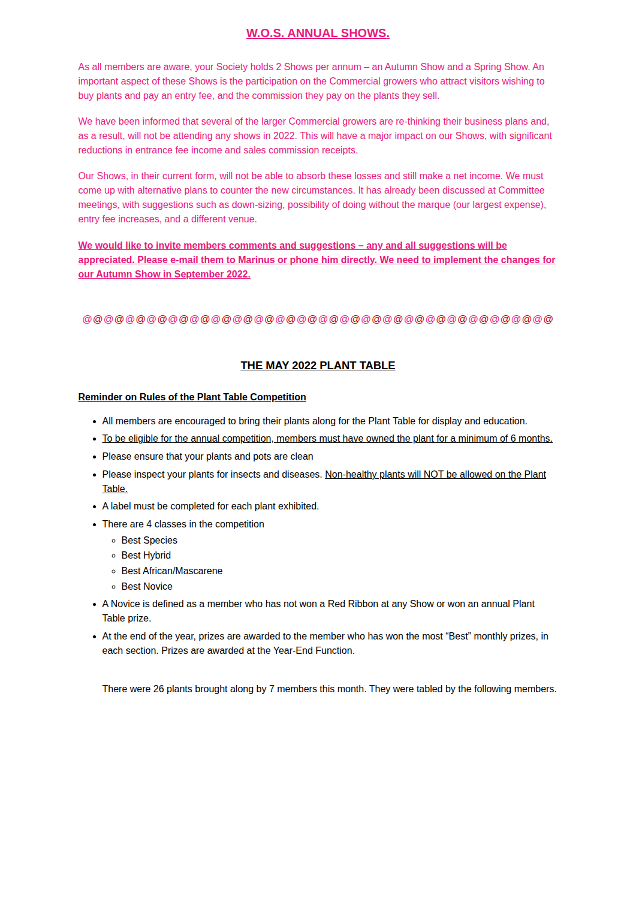W.O.S. ANNUAL SHOWS.
As all members are aware, your Society holds 2 Shows per annum – an Autumn Show and a Spring Show. An important aspect of these Shows is the participation on the Commercial growers who attract visitors wishing to buy plants and pay an entry fee, and the commission they pay on the plants they sell.
We have been informed that several of the larger Commercial growers are re-thinking their business plans and, as a result, will not be attending any shows in 2022. This will have a major impact on our Shows, with significant reductions in entrance fee income and sales commission receipts.
Our Shows, in their current form, will not be able to absorb these losses and still make a net income. We must come up with alternative plans to counter the new circumstances. It has already been discussed at Committee meetings, with suggestions such as down-sizing, possibility of doing without the marque (our largest expense), entry fee increases, and a different venue.
We would like to invite members comments and suggestions – any and all suggestions will be appreciated. Please e-mail them to Marinus or phone him directly. We need to implement the changes for our Autumn Show in September 2022.
@@@@@@@@@@@@@@@@@@@@@@@@@@@@@@@@@@@@@@@@@@@@
THE MAY 2022 PLANT TABLE
Reminder on Rules of the Plant Table Competition
All members are encouraged to bring their plants along for the Plant Table for display and education.
To be eligible for the annual competition, members must have owned the plant for a minimum of 6 months.
Please ensure that your plants and pots are clean
Please inspect your plants for insects and diseases. Non-healthy plants will NOT be allowed on the Plant Table.
A label must be completed for each plant exhibited.
There are 4 classes in the competition
Best Species
Best Hybrid
Best African/Mascarene
Best Novice
A Novice is defined as a member who has not won a Red Ribbon at any Show or won an annual Plant Table prize.
At the end of the year, prizes are awarded to the member who has won the most “Best” monthly prizes, in each section. Prizes are awarded at the Year-End Function.
There were 26 plants brought along by 7 members this month. They were tabled by the following members.